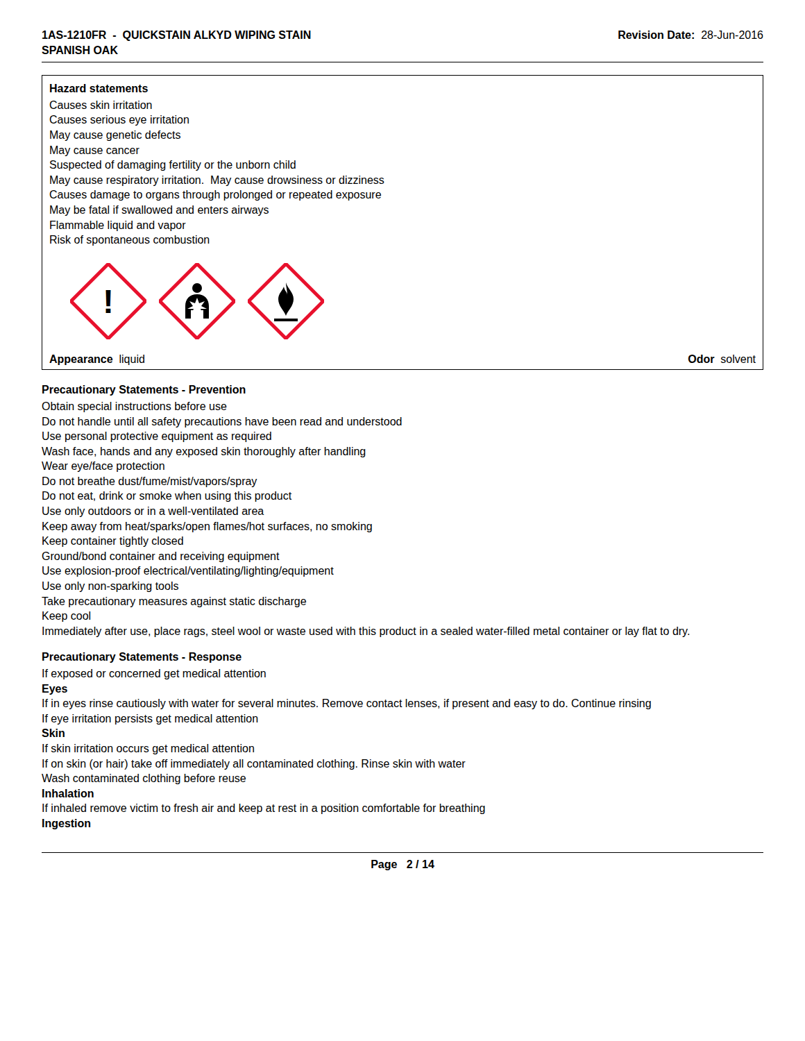1AS-1210FR - QUICKSTAIN ALKYD WIPING STAIN
SPANISH OAK
Revision Date: 28-Jun-2016
Hazard statements
Causes skin irritation
Causes serious eye irritation
May cause genetic defects
May cause cancer
Suspected of damaging fertility or the unborn child
May cause respiratory irritation. May cause drowsiness or dizziness
Causes damage to organs through prolonged or repeated exposure
May be fatal if swallowed and enters airways
Flammable liquid and vapor
Risk of spontaneous combustion
!
Appearance liquid
Odor solvent
Precautionary Statements - Prevention
Obtain special instructions before use
Do not handle until all safety precautions have been read and understood
Use personal protective equipment as required
Wash face, hands and any exposed skin thoroughly after handling
Wear eye/face protection
Do not breathe dust/fume/mist/vapors/spray
Do not eat, drink or smoke when using this product
Use only outdoors or in a well-ventilated area
Keep away from heat/sparks/open flames/hot surfaces, no smoking
Keep container tightly closed
Ground/bond container and receiving equipment
Use explosion-proof electrical/ventilating/lighting/equipment
Use only non-sparking tools
Take precautionary measures against static discharge
Keep cool
Immediately after use, place rags, steel wool or waste used with this product in a sealed water-filled metal container or lay flat to dry.
Precautionary Statements - Response
If exposed or concerned get medical attention
Eyes
If in eyes rinse cautiously with water for several minutes. Remove contact lenses, if present and easy to do. Continue rinsing
If eye irritation persists get medical attention
Skin
If skin irritation occurs get medical attention
If on skin (or hair) take off immediately all contaminated clothing. Rinse skin with water
Wash contaminated clothing before reuse
Inhalation
If inhaled remove victim to fresh air and keep at rest in a position comfortable for breathing
Ingestion
Page 2 / 14